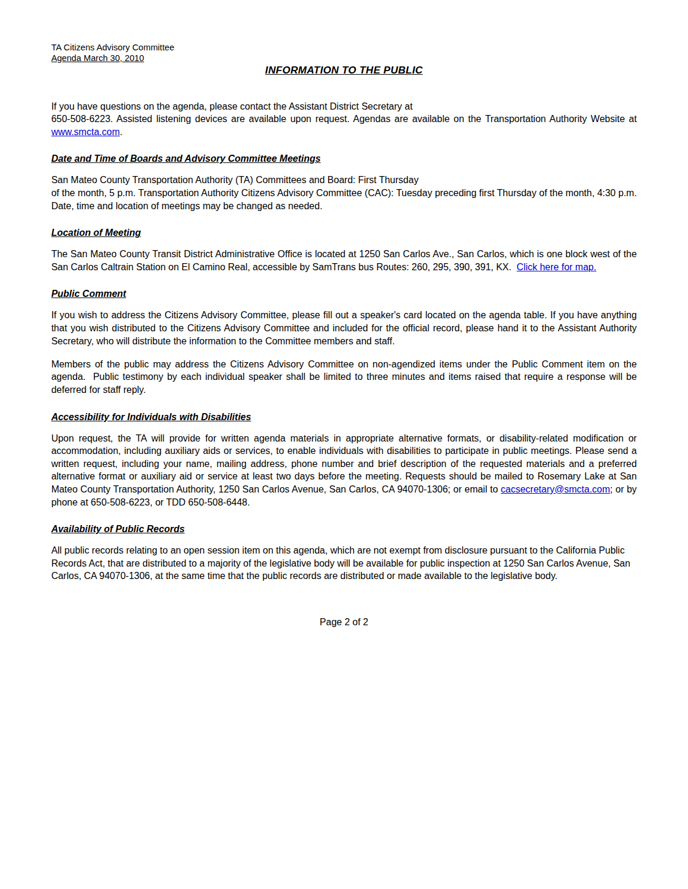TA Citizens Advisory Committee
Agenda March 30, 2010
INFORMATION TO THE PUBLIC
If you have questions on the agenda, please contact the Assistant District Secretary at
650-508-6223. Assisted listening devices are available upon request. Agendas are available on the Transportation Authority Website at www.smcta.com.
Date and Time of Boards and Advisory Committee Meetings
San Mateo County Transportation Authority (TA) Committees and Board: First Thursday
of the month, 5 p.m. Transportation Authority Citizens Advisory Committee (CAC): Tuesday preceding first Thursday of the month, 4:30 p.m. Date, time and location of meetings may be changed as needed.
Location of Meeting
The San Mateo County Transit District Administrative Office is located at 1250 San Carlos Ave., San Carlos, which is one block west of the San Carlos Caltrain Station on El Camino Real, accessible by SamTrans bus Routes: 260, 295, 390, 391, KX. Click here for map.
Public Comment
If you wish to address the Citizens Advisory Committee, please fill out a speaker's card located on the agenda table. If you have anything that you wish distributed to the Citizens Advisory Committee and included for the official record, please hand it to the Assistant Authority Secretary, who will distribute the information to the Committee members and staff.
Members of the public may address the Citizens Advisory Committee on non-agendized items under the Public Comment item on the agenda. Public testimony by each individual speaker shall be limited to three minutes and items raised that require a response will be deferred for staff reply.
Accessibility for Individuals with Disabilities
Upon request, the TA will provide for written agenda materials in appropriate alternative formats, or disability-related modification or accommodation, including auxiliary aids or services, to enable individuals with disabilities to participate in public meetings. Please send a written request, including your name, mailing address, phone number and brief description of the requested materials and a preferred alternative format or auxiliary aid or service at least two days before the meeting. Requests should be mailed to Rosemary Lake at San Mateo County Transportation Authority, 1250 San Carlos Avenue, San Carlos, CA 94070-1306; or email to cacsecretary@smcta.com; or by phone at 650-508-6223, or TDD 650-508-6448.
Availability of Public Records
All public records relating to an open session item on this agenda, which are not exempt from disclosure pursuant to the California Public Records Act, that are distributed to a majority of the legislative body will be available for public inspection at 1250 San Carlos Avenue, San Carlos, CA 94070-1306, at the same time that the public records are distributed or made available to the legislative body.
Page 2 of 2